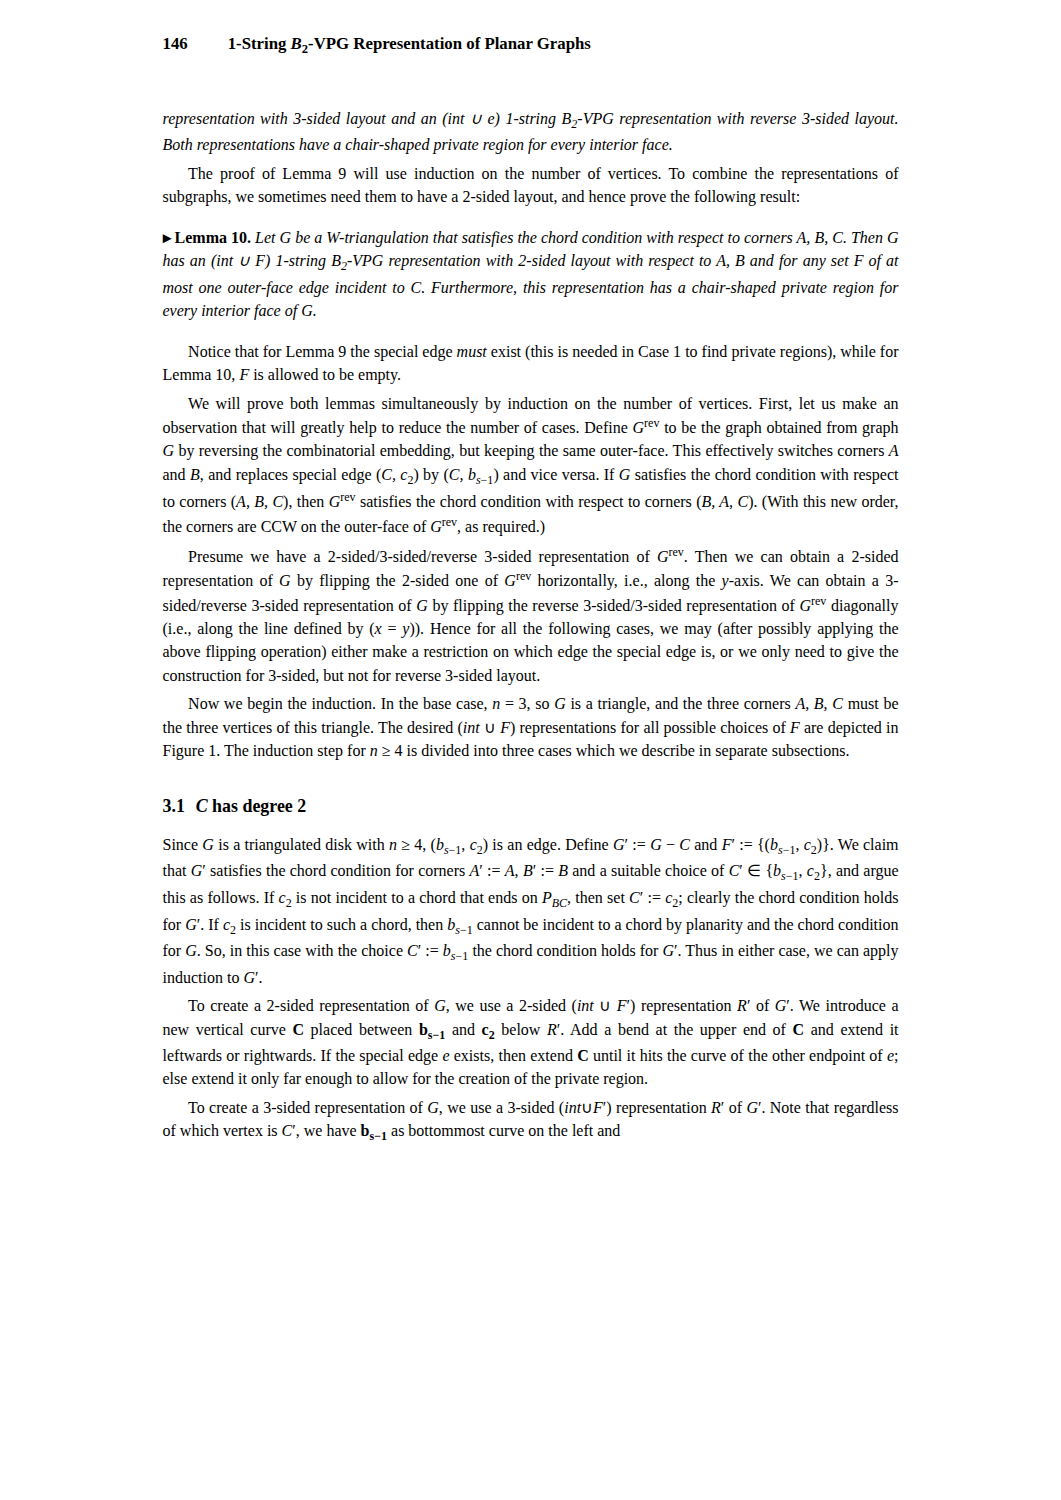146 1-String B2-VPG Representation of Planar Graphs
representation with 3-sided layout and an (int ∪ e) 1-string B2-VPG representation with reverse 3-sided layout. Both representations have a chair-shaped private region for every interior face.
The proof of Lemma 9 will use induction on the number of vertices. To combine the representations of subgraphs, we sometimes need them to have a 2-sided layout, and hence prove the following result:
▸ Lemma 10. Let G be a W-triangulation that satisfies the chord condition with respect to corners A, B, C. Then G has an (int ∪ F) 1-string B2-VPG representation with 2-sided layout with respect to A, B and for any set F of at most one outer-face edge incident to C. Furthermore, this representation has a chair-shaped private region for every interior face of G.
Notice that for Lemma 9 the special edge must exist (this is needed in Case 1 to find private regions), while for Lemma 10, F is allowed to be empty.
We will prove both lemmas simultaneously by induction on the number of vertices. First, let us make an observation that will greatly help to reduce the number of cases. Define Grev to be the graph obtained from graph G by reversing the combinatorial embedding, but keeping the same outer-face. This effectively switches corners A and B, and replaces special edge (C, c2) by (C, bs−1) and vice versa. If G satisfies the chord condition with respect to corners (A, B, C), then Grev satisfies the chord condition with respect to corners (B, A, C). (With this new order, the corners are CCW on the outer-face of Grev, as required.)
Presume we have a 2-sided/3-sided/reverse 3-sided representation of Grev. Then we can obtain a 2-sided representation of G by flipping the 2-sided one of Grev horizontally, i.e., along the y-axis. We can obtain a 3-sided/reverse 3-sided representation of G by flipping the reverse 3-sided/3-sided representation of Grev diagonally (i.e., along the line defined by (x = y)). Hence for all the following cases, we may (after possibly applying the above flipping operation) either make a restriction on which edge the special edge is, or we only need to give the construction for 3-sided, but not for reverse 3-sided layout.
Now we begin the induction. In the base case, n = 3, so G is a triangle, and the three corners A, B, C must be the three vertices of this triangle. The desired (int ∪ F) representations for all possible choices of F are depicted in Figure 1. The induction step for n ≥ 4 is divided into three cases which we describe in separate subsections.
3.1 C has degree 2
Since G is a triangulated disk with n ≥ 4, (bs−1, c2) is an edge. Define G′ := G − C and F′ := {(bs−1, c2)}. We claim that G′ satisfies the chord condition for corners A′ := A, B′ := B and a suitable choice of C′ ∈ {bs−1, c2}, and argue this as follows. If c2 is not incident to a chord that ends on PBC, then set C′ := c2; clearly the chord condition holds for G′. If c2 is incident to such a chord, then bs−1 cannot be incident to a chord by planarity and the chord condition for G. So, in this case with the choice C′ := bs−1 the chord condition holds for G′. Thus in either case, we can apply induction to G′.
To create a 2-sided representation of G, we use a 2-sided (int ∪ F′) representation R′ of G′. We introduce a new vertical curve C placed between bs−1 and c2 below R′. Add a bend at the upper end of C and extend it leftwards or rightwards. If the special edge e exists, then extend C until it hits the curve of the other endpoint of e; else extend it only far enough to allow for the creation of the private region.
To create a 3-sided representation of G, we use a 3-sided (int∪F′) representation R′ of G′. Note that regardless of which vertex is C′, we have bs−1 as bottommost curve on the left and